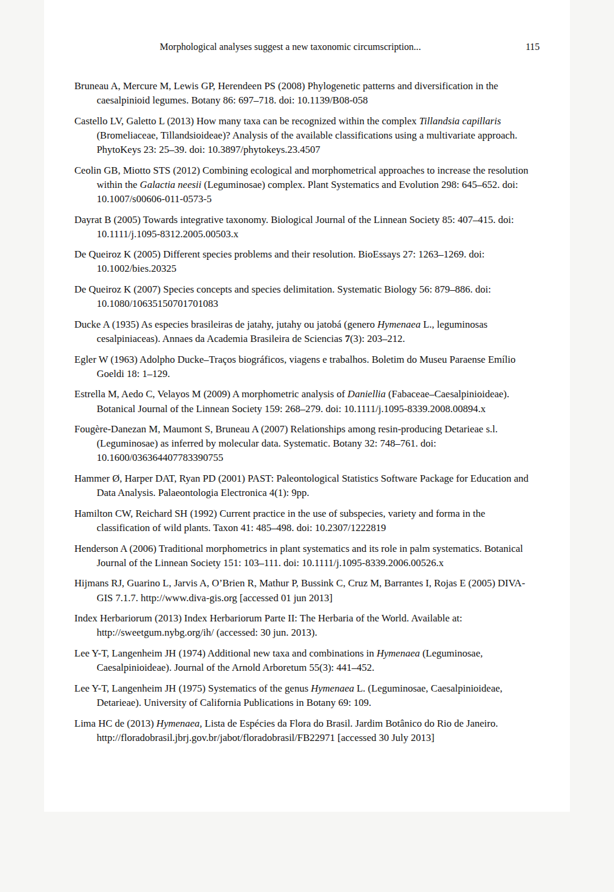Morphological analyses suggest a new taxonomic circumscription... 115
Bruneau A, Mercure M, Lewis GP, Herendeen PS (2008) Phylogenetic patterns and diversification in the caesalpinioid legumes. Botany 86: 697–718. doi: 10.1139/B08-058
Castello LV, Galetto L (2013) How many taxa can be recognized within the complex Tillandsia capillaris (Bromeliaceae, Tillandsioideae)? Analysis of the available classifications using a multivariate approach. PhytoKeys 23: 25–39. doi: 10.3897/phytokeys.23.4507
Ceolin GB, Miotto STS (2012) Combining ecological and morphometrical approaches to increase the resolution within the Galactia neesii (Leguminosae) complex. Plant Systematics and Evolution 298: 645–652. doi: 10.1007/s00606-011-0573-5
Dayrat B (2005) Towards integrative taxonomy. Biological Journal of the Linnean Society 85: 407–415. doi: 10.1111/j.1095-8312.2005.00503.x
De Queiroz K (2005) Different species problems and their resolution. BioEssays 27: 1263–1269. doi: 10.1002/bies.20325
De Queiroz K (2007) Species concepts and species delimitation. Systematic Biology 56: 879–886. doi: 10.1080/10635150701701083
Ducke A (1935) As especies brasileiras de jatahy, jutahy ou jatobá (genero Hymenaea L., leguminosas cesalpiniaceas). Annaes da Academia Brasileira de Sciencias 7(3): 203–212.
Egler W (1963) Adolpho Ducke–Traços biográficos, viagens e trabalhos. Boletim do Museu Paraense Emílio Goeldi 18: 1–129.
Estrella M, Aedo C, Velayos M (2009) A morphometric analysis of Daniellia (Fabaceae–Caesalpinioideae). Botanical Journal of the Linnean Society 159: 268–279. doi: 10.1111/j.1095-8339.2008.00894.x
Fougère-Danezan M, Maumont S, Bruneau A (2007) Relationships among resin-producing Detarieae s.l. (Leguminosae) as inferred by molecular data. Systematic. Botany 32: 748–761. doi: 10.1600/036364407783390755
Hammer Ø, Harper DAT, Ryan PD (2001) PAST: Paleontological Statistics Software Package for Education and Data Analysis. Palaeontologia Electronica 4(1): 9pp.
Hamilton CW, Reichard SH (1992) Current practice in the use of subspecies, variety and forma in the classification of wild plants. Taxon 41: 485–498. doi: 10.2307/1222819
Henderson A (2006) Traditional morphometrics in plant systematics and its role in palm systematics. Botanical Journal of the Linnean Society 151: 103–111. doi: 10.1111/j.1095-8339.2006.00526.x
Hijmans RJ, Guarino L, Jarvis A, O’Brien R, Mathur P, Bussink C, Cruz M, Barrantes I, Rojas E (2005) DIVA-GIS 7.1.7. http://www.diva-gis.org [accessed 01 jun 2013]
Index Herbariorum (2013) Index Herbariorum Parte II: The Herbaria of the World. Available at: http://sweetgum.nybg.org/ih/ (accessed: 30 jun. 2013).
Lee Y-T, Langenheim JH (1974) Additional new taxa and combinations in Hymenaea (Leguminosae, Caesalpinioideae). Journal of the Arnold Arboretum 55(3): 441–452.
Lee Y-T, Langenheim JH (1975) Systematics of the genus Hymenaea L. (Leguminosae, Caesalpinioideae, Detarieae). University of California Publications in Botany 69: 109.
Lima HC de (2013) Hymenaea, Lista de Espécies da Flora do Brasil. Jardim Botânico do Rio de Janeiro. http://floradobrasil.jbrj.gov.br/jabot/floradobrasil/FB22971 [accessed 30 July 2013]